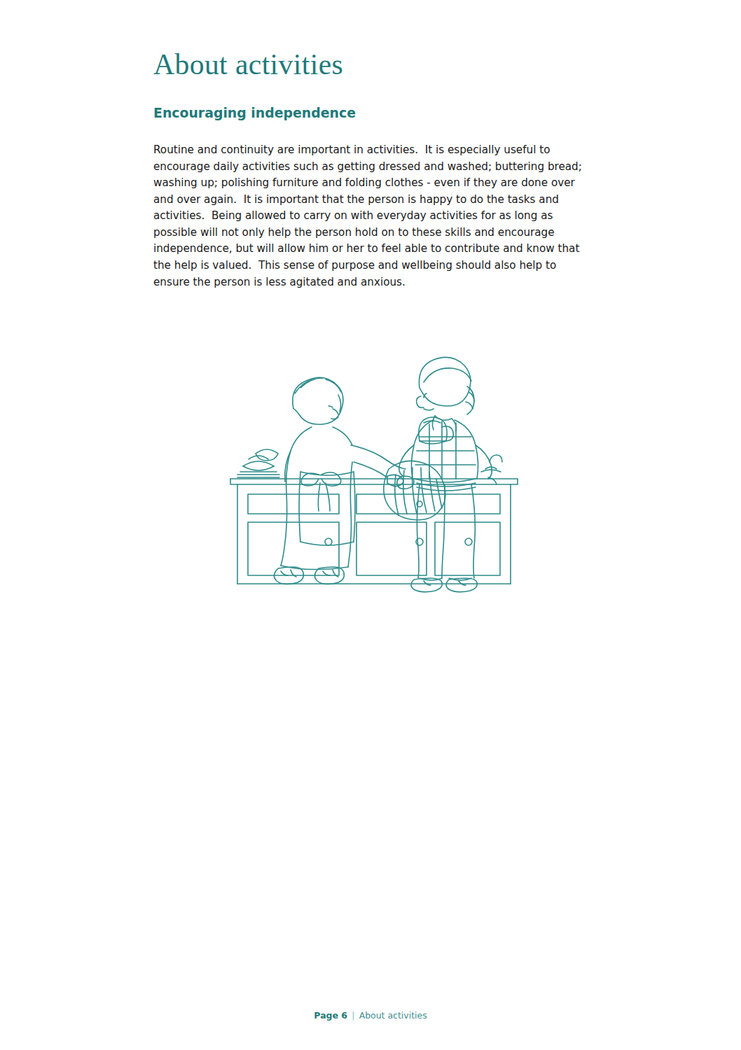About activities
Encouraging independence
Routine and continuity are important in activities. It is especially useful to encourage daily activities such as getting dressed and washed; buttering bread; washing up; polishing furniture and folding clothes - even if they are done over and over again. It is important that the person is happy to do the tasks and activities. Being allowed to carry on with everyday activities for as long as possible will not only help the person hold on to these skills and encourage independence, but will allow him or her to feel able to contribute and know that the help is valued. This sense of purpose and wellbeing should also help to ensure the person is less agitated and anxious.
Page 6|About activities